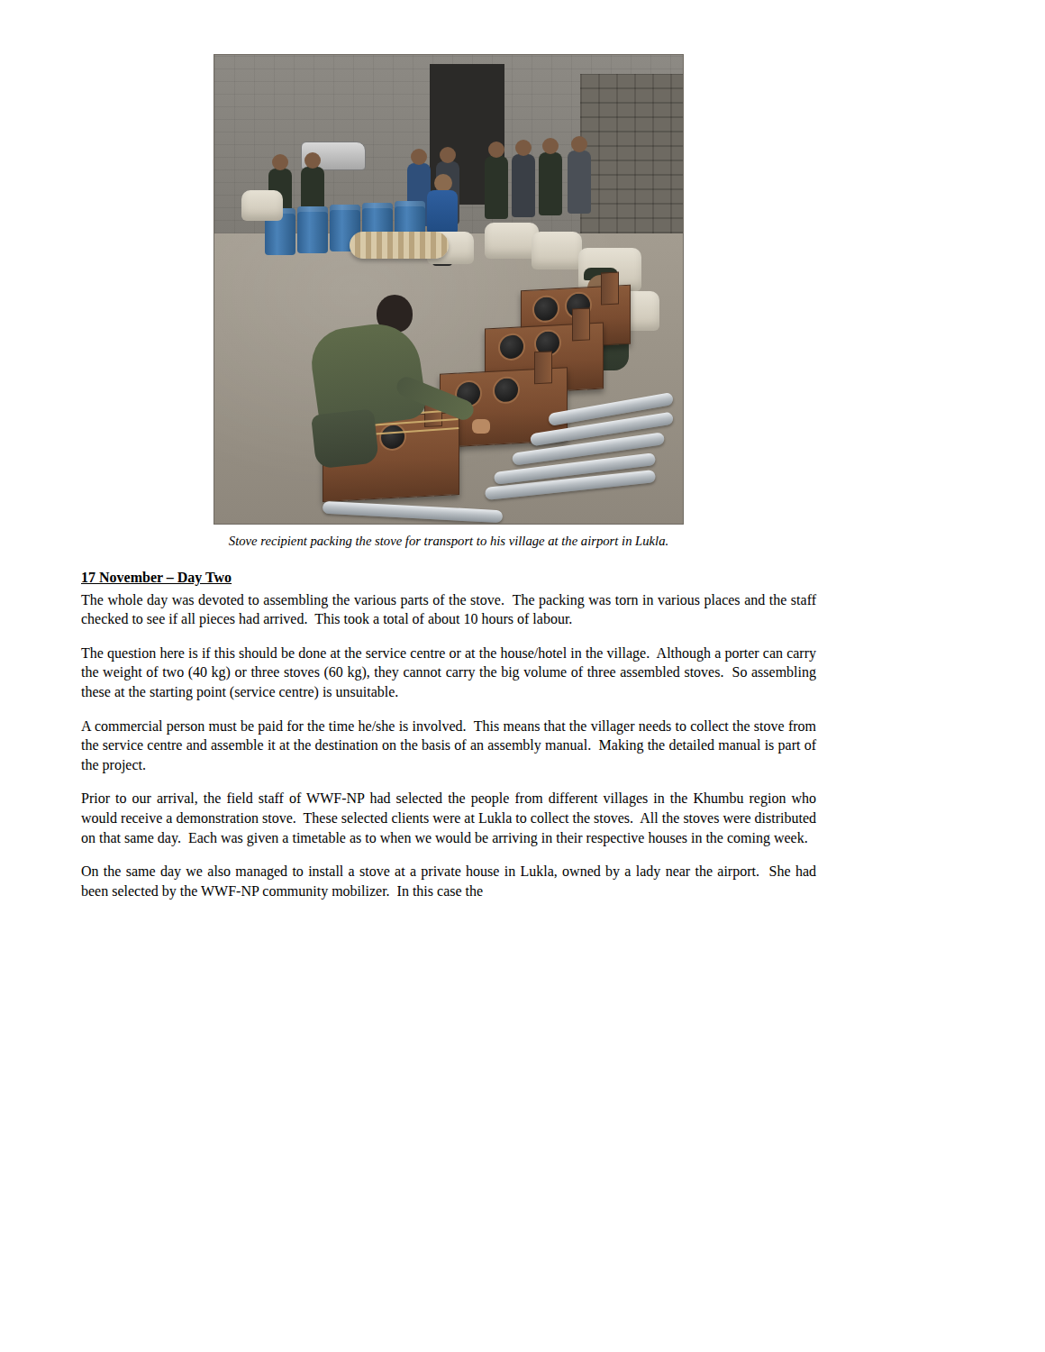Stove recipient packing the stove for transport to his village at the airport in Lukla.
17 November – Day Two
The whole day was devoted to assembling the various parts of the stove. The packing was torn in various places and the staff checked to see if all pieces had arrived. This took a total of about 10 hours of labour.
The question here is if this should be done at the service centre or at the house/hotel in the village. Although a porter can carry the weight of two (40 kg) or three stoves (60 kg), they cannot carry the big volume of three assembled stoves. So assembling these at the starting point (service centre) is unsuitable.
A commercial person must be paid for the time he/she is involved. This means that the villager needs to collect the stove from the service centre and assemble it at the destination on the basis of an assembly manual. Making the detailed manual is part of the project.
Prior to our arrival, the field staff of WWF-NP had selected the people from different villages in the Khumbu region who would receive a demonstration stove. These selected clients were at Lukla to collect the stoves. All the stoves were distributed on that same day. Each was given a timetable as to when we would be arriving in their respective houses in the coming week.
On the same day we also managed to install a stove at a private house in Lukla, owned by a lady near the airport. She had been selected by the WWF-NP community mobilizer. In this case the